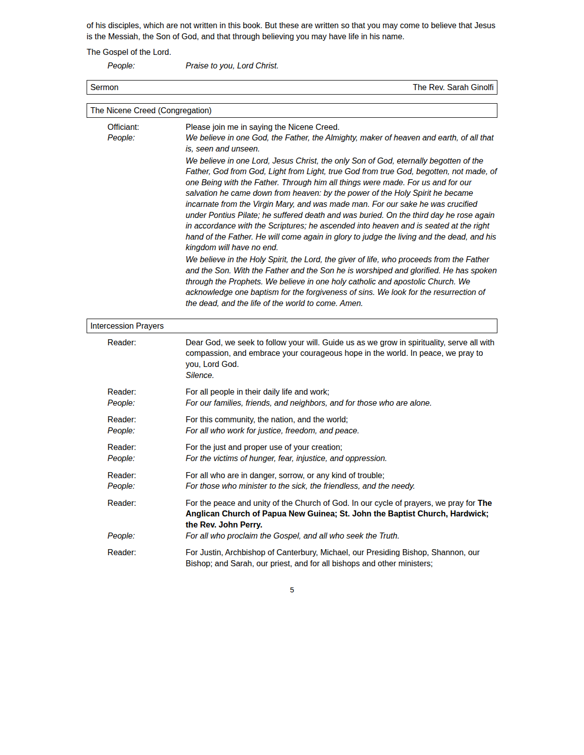of his disciples, which are not written in this book. But these are written so that you may come to believe that Jesus is the Messiah, the Son of God, and that through believing you may have life in his name.
The Gospel of the Lord.
People:
Praise to you, Lord Christ.
Sermon The Rev. Sarah Ginolfi
The Nicene Creed (Congregation)
Officiant:
Please join me in saying the Nicene Creed.
People:
We believe in one God, the Father, the Almighty, maker of heaven and earth, of all that is, seen and unseen.
We believe in one Lord, Jesus Christ, the only Son of God, eternally begotten of the Father, God from God, Light from Light, true God from true God, begotten, not made, of one Being with the Father. Through him all things were made. For us and for our salvation he came down from heaven: by the power of the Holy Spirit he became incarnate from the Virgin Mary, and was made man. For our sake he was crucified under Pontius Pilate; he suffered death and was buried. On the third day he rose again in accordance with the Scriptures; he ascended into heaven and is seated at the right hand of the Father. He will come again in glory to judge the living and the dead, and his kingdom will have no end.
We believe in the Holy Spirit, the Lord, the giver of life, who proceeds from the Father and the Son. With the Father and the Son he is worshiped and glorified. He has spoken through the Prophets. We believe in one holy catholic and apostolic Church. We acknowledge one baptism for the forgiveness of sins. We look for the resurrection of the dead, and the life of the world to come. Amen.
Intercession Prayers
Reader:
Dear God, we seek to follow your will. Guide us as we grow in spirituality, serve all with compassion, and embrace your courageous hope in the world. In peace, we pray to you, Lord God.
Silence.
Reader:
For all people in their daily life and work;
People:
For our families, friends, and neighbors, and for those who are alone.
Reader:
For this community, the nation, and the world;
People:
For all who work for justice, freedom, and peace.
Reader:
For the just and proper use of your creation;
People:
For the victims of hunger, fear, injustice, and oppression.
Reader:
For all who are in danger, sorrow, or any kind of trouble;
People:
For those who minister to the sick, the friendless, and the needy.
Reader:
For the peace and unity of the Church of God. In our cycle of prayers, we pray for The Anglican Church of Papua New Guinea; St. John the Baptist Church, Hardwick; the Rev. John Perry.
People:
For all who proclaim the Gospel, and all who seek the Truth.
Reader:
For Justin, Archbishop of Canterbury, Michael, our Presiding Bishop, Shannon, our Bishop; and Sarah, our priest, and for all bishops and other ministers;
5